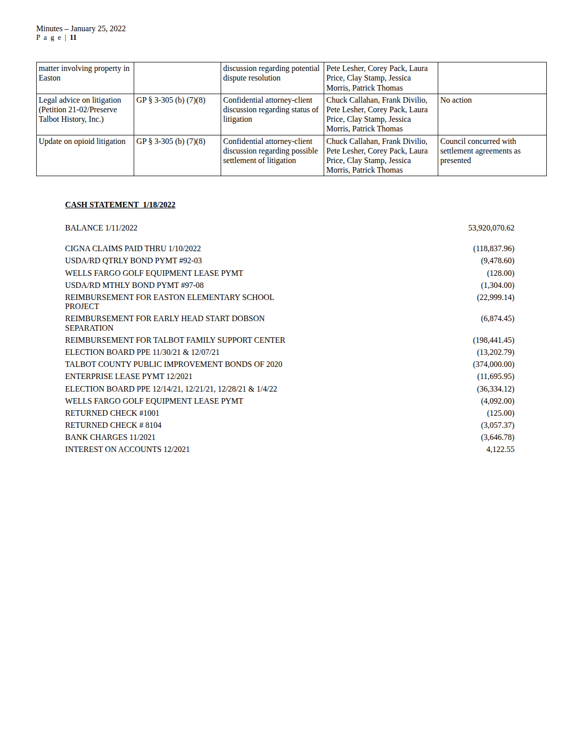Minutes – January 25, 2022
P a g e | 11
| matter involving property in Easton | | discussion regarding potential dispute resolution | Pete Lesher, Corey Pack, Laura Price, Clay Stamp, Jessica Morris, Patrick Thomas | |
| Legal advice on litigation (Petition 21-02/Preserve Talbot History, Inc.) | GP § 3-305 (b) (7)(8) | Confidential attorney-client discussion regarding status of litigation | Chuck Callahan, Frank Divilio, Pete Lesher, Corey Pack, Laura Price, Clay Stamp, Jessica Morris, Patrick Thomas | No action |
| Update on opioid litigation | GP § 3-305 (b) (7)(8) | Confidential attorney-client discussion regarding possible settlement of litigation | Chuck Callahan, Frank Divilio, Pete Lesher, Corey Pack, Laura Price, Clay Stamp, Jessica Morris, Patrick Thomas | Council concurred with settlement agreements as presented |
CASH STATEMENT 1/18/2022
| BALANCE 1/11/2022 | 53,920,070.62 |
| CIGNA CLAIMS PAID THRU 1/10/2022 | (118,837.96) |
| USDA/RD QTRLY BOND PYMT #92-03 | (9,478.60) |
| WELLS FARGO GOLF EQUIPMENT LEASE PYMT | (128.00) |
| USDA/RD MTHLY BOND PYMT #97-08 | (1,304.00) |
| REIMBURSEMENT FOR EASTON ELEMENTARY SCHOOL PROJECT | (22,999.14) |
| REIMBURSEMENT FOR EARLY HEAD START DOBSON SEPARATION | (6,874.45) |
| REIMBURSEMENT FOR TALBOT FAMILY SUPPORT CENTER | (198,441.45) |
| ELECTION BOARD PPE 11/30/21 & 12/07/21 | (13,202.79) |
| TALBOT COUNTY PUBLIC IMPROVEMENT BONDS OF 2020 | (374,000.00) |
| ENTERPRISE LEASE PYMT 12/2021 | (11,695.95) |
| ELECTION BOARD PPE 12/14/21, 12/21/21, 12/28/21 & 1/4/22 | (36,334.12) |
| WELLS FARGO GOLF EQUIPMENT LEASE PYMT | (4,092.00) |
| RETURNED CHECK #1001 | (125.00) |
| RETURNED CHECK # 8104 | (3,057.37) |
| BANK CHARGES 11/2021 | (3,646.78) |
| INTEREST ON ACCOUNTS 12/2021 | 4,122.55 |